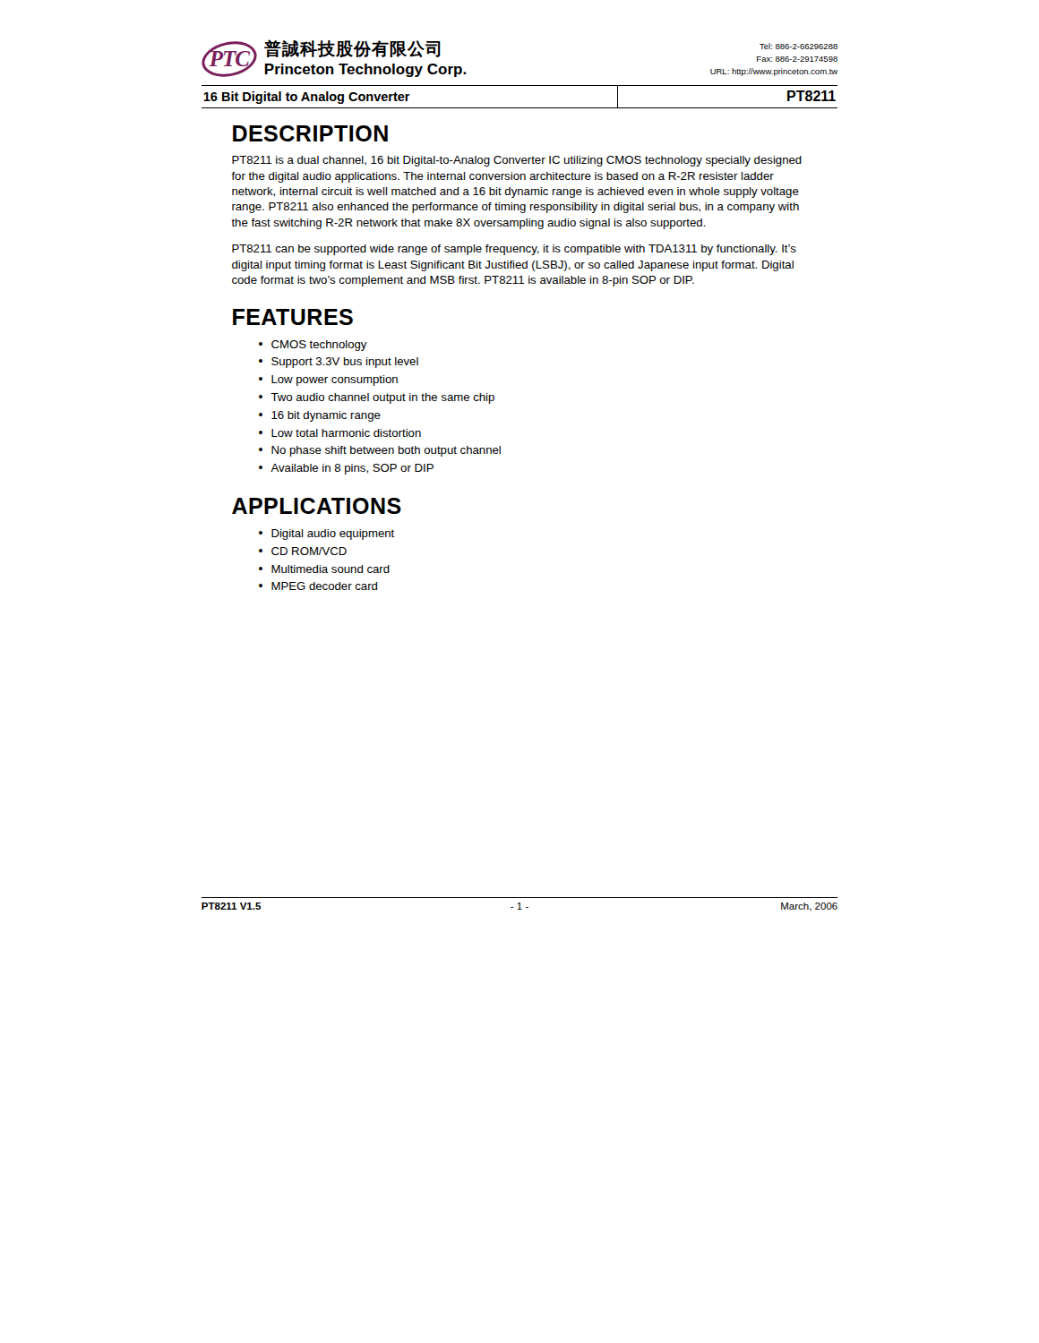PTC
普誠科技股份有限公司
Princeton Technology Corp.
Tel: 886-2-66296288
Fax: 886-2-29174598
URL: http://www.princeton.com.tw
16 Bit Digital to Analog Converter
PT8211
DESCRIPTION
PT8211 is a dual channel, 16 bit Digital-to-Analog Converter IC utilizing CMOS technology specially designed for the digital audio applications. The internal conversion architecture is based on a R-2R resister ladder network, internal circuit is well matched and a 16 bit dynamic range is achieved even in whole supply voltage range. PT8211 also enhanced the performance of timing responsibility in digital serial bus, in a company with the fast switching R-2R network that make 8X oversampling audio signal is also supported.
PT8211 can be supported wide range of sample frequency, it is compatible with TDA1311 by functionally. It’s digital input timing format is Least Significant Bit Justified (LSBJ), or so called Japanese input format. Digital code format is two’s complement and MSB first. PT8211 is available in 8-pin SOP or DIP.
FEATURES
CMOS technology
Support 3.3V bus input level
Low power consumption
Two audio channel output in the same chip
16 bit dynamic range
Low total harmonic distortion
No phase shift between both output channel
Available in 8 pins, SOP or DIP
APPLICATIONS
Digital audio equipment
CD ROM/VCD
Multimedia sound card
MPEG decoder card
PT8211 V1.5
- 1 -
March, 2006